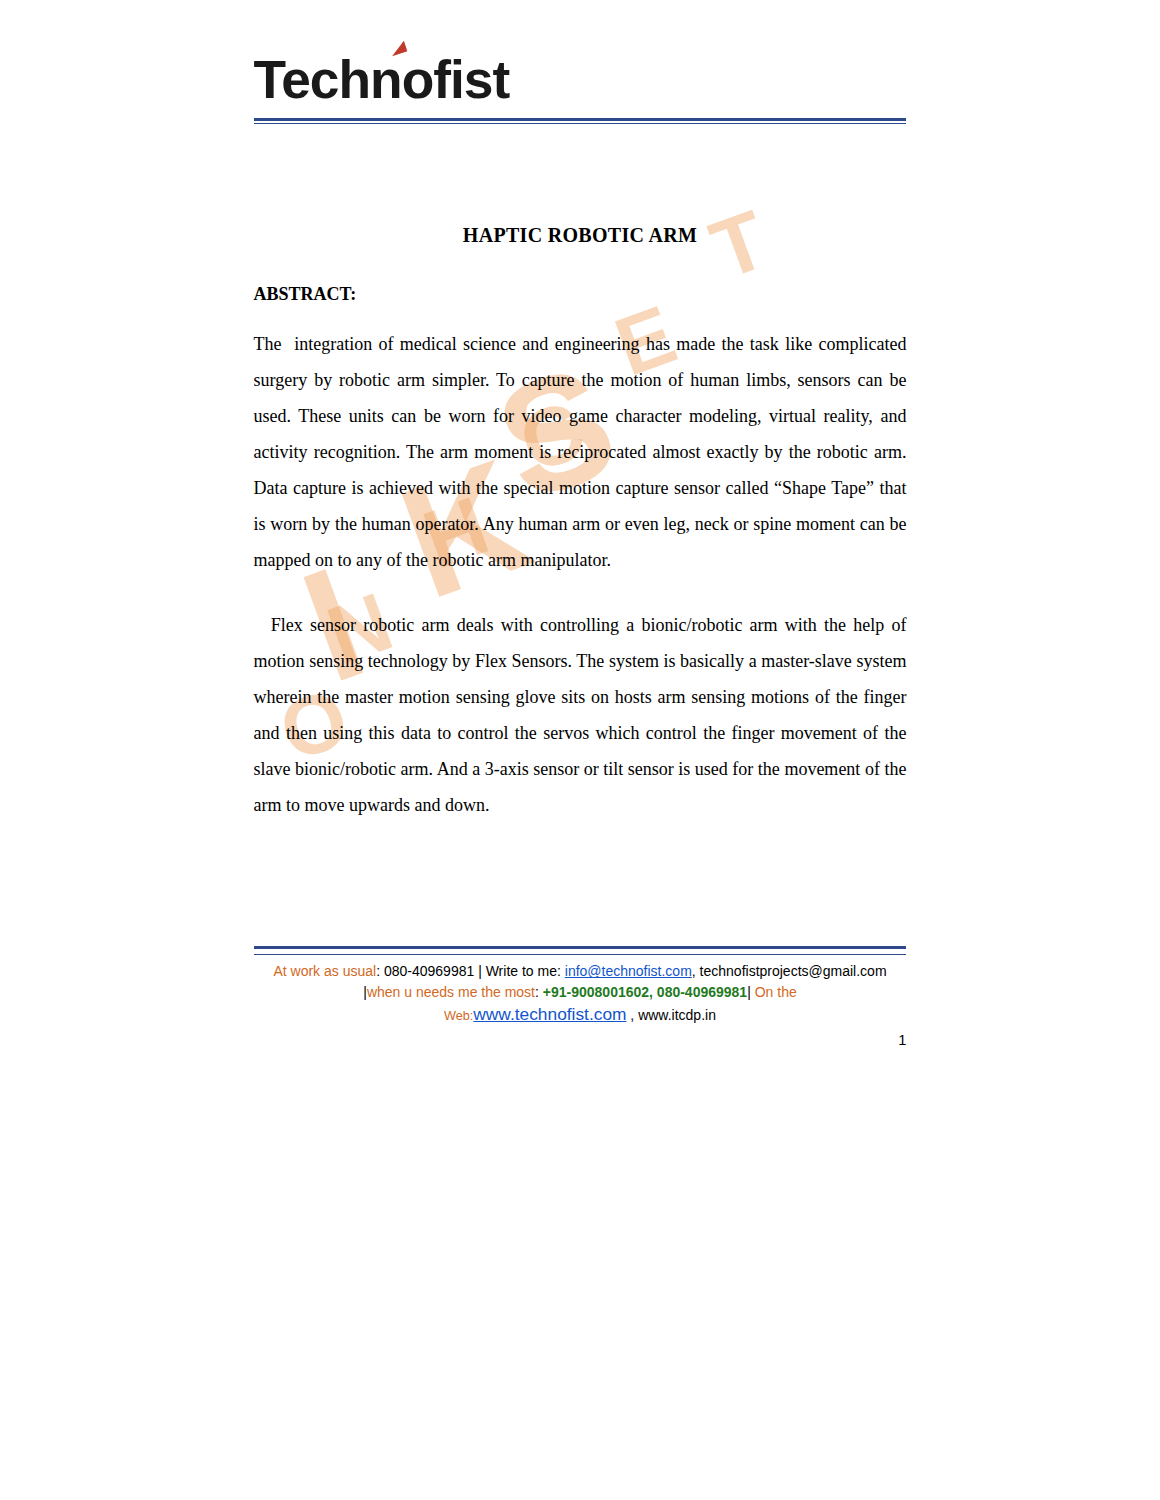Technofist
T E C H N O S K I
HAPTIC ROBOTIC ARM
ABSTRACT:
The integration of medical science and engineering has made the task like complicated surgery by robotic arm simpler. To capture the motion of human limbs, sensors can be used. These units can be worn for video game character modeling, virtual reality, and activity recognition. The arm moment is reciprocated almost exactly by the robotic arm. Data capture is achieved with the special motion capture sensor called “Shape Tape” that is worn by the human operator. Any human arm or even leg, neck or spine moment can be mapped on to any of the robotic arm manipulator.
Flex sensor robotic arm deals with controlling a bionic/robotic arm with the help of motion sensing technology by Flex Sensors. The system is basically a master-slave system wherein the master motion sensing glove sits on hosts arm sensing motions of the finger and then using this data to control the servos which control the finger movement of the slave bionic/robotic arm. And a 3-axis sensor or tilt sensor is used for the movement of the arm to move upwards and down.
At work as usual: 080-40969981 | Write to me: info@technofist.com, technofistprojects@gmail.com
|when u needs me the most: +91-9008001602, 080-40969981| On the
Web: www.technofist.com , www.itcdp.in
1